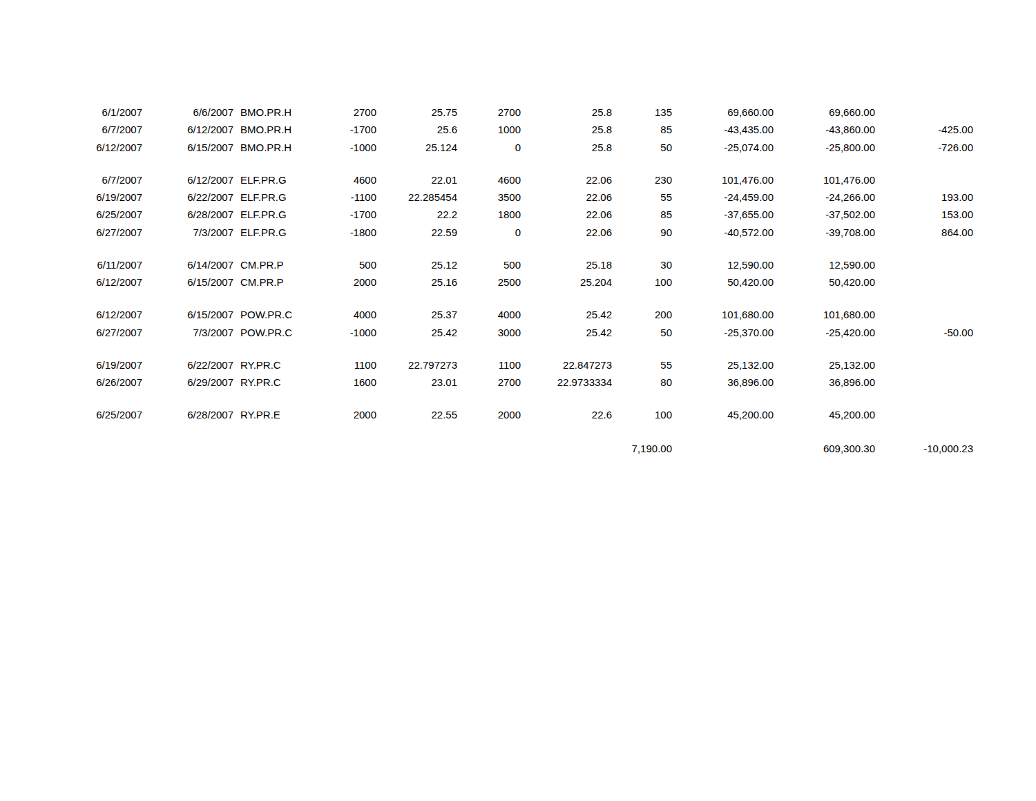| 6/1/2007 | 6/6/2007 | BMO.PR.H | 2700 | 25.75 | 2700 | 25.8 | 135 | 69,660.00 | 69,660.00 | |
| 6/7/2007 | 6/12/2007 | BMO.PR.H | -1700 | 25.6 | 1000 | 25.8 | 85 | -43,435.00 | -43,860.00 | -425.00 |
| 6/12/2007 | 6/15/2007 | BMO.PR.H | -1000 | 25.124 | 0 | 25.8 | 50 | -25,074.00 | -25,800.00 | -726.00 |
| 6/7/2007 | 6/12/2007 | ELF.PR.G | 4600 | 22.01 | 4600 | 22.06 | 230 | 101,476.00 | 101,476.00 | |
| 6/19/2007 | 6/22/2007 | ELF.PR.G | -1100 | 22.285454 | 3500 | 22.06 | 55 | -24,459.00 | -24,266.00 | 193.00 |
| 6/25/2007 | 6/28/2007 | ELF.PR.G | -1700 | 22.2 | 1800 | 22.06 | 85 | -37,655.00 | -37,502.00 | 153.00 |
| 6/27/2007 | 7/3/2007 | ELF.PR.G | -1800 | 22.59 | 0 | 22.06 | 90 | -40,572.00 | -39,708.00 | 864.00 |
| 6/11/2007 | 6/14/2007 | CM.PR.P | 500 | 25.12 | 500 | 25.18 | 30 | 12,590.00 | 12,590.00 | |
| 6/12/2007 | 6/15/2007 | CM.PR.P | 2000 | 25.16 | 2500 | 25.204 | 100 | 50,420.00 | 50,420.00 | |
| 6/12/2007 | 6/15/2007 | POW.PR.C | 4000 | 25.37 | 4000 | 25.42 | 200 | 101,680.00 | 101,680.00 | |
| 6/27/2007 | 7/3/2007 | POW.PR.C | -1000 | 25.42 | 3000 | 25.42 | 50 | -25,370.00 | -25,420.00 | -50.00 |
| 6/19/2007 | 6/22/2007 | RY.PR.C | 1100 | 22.797273 | 1100 | 22.847273 | 55 | 25,132.00 | 25,132.00 | |
| 6/26/2007 | 6/29/2007 | RY.PR.C | 1600 | 23.01 | 2700 | 22.9733334 | 80 | 36,896.00 | 36,896.00 | |
| 6/25/2007 | 6/28/2007 | RY.PR.E | 2000 | 22.55 | 2000 | 22.6 | 100 | 45,200.00 | 45,200.00 | |
| | | | | | | | 7,190.00 | | 609,300.30 | -10,000.23 |